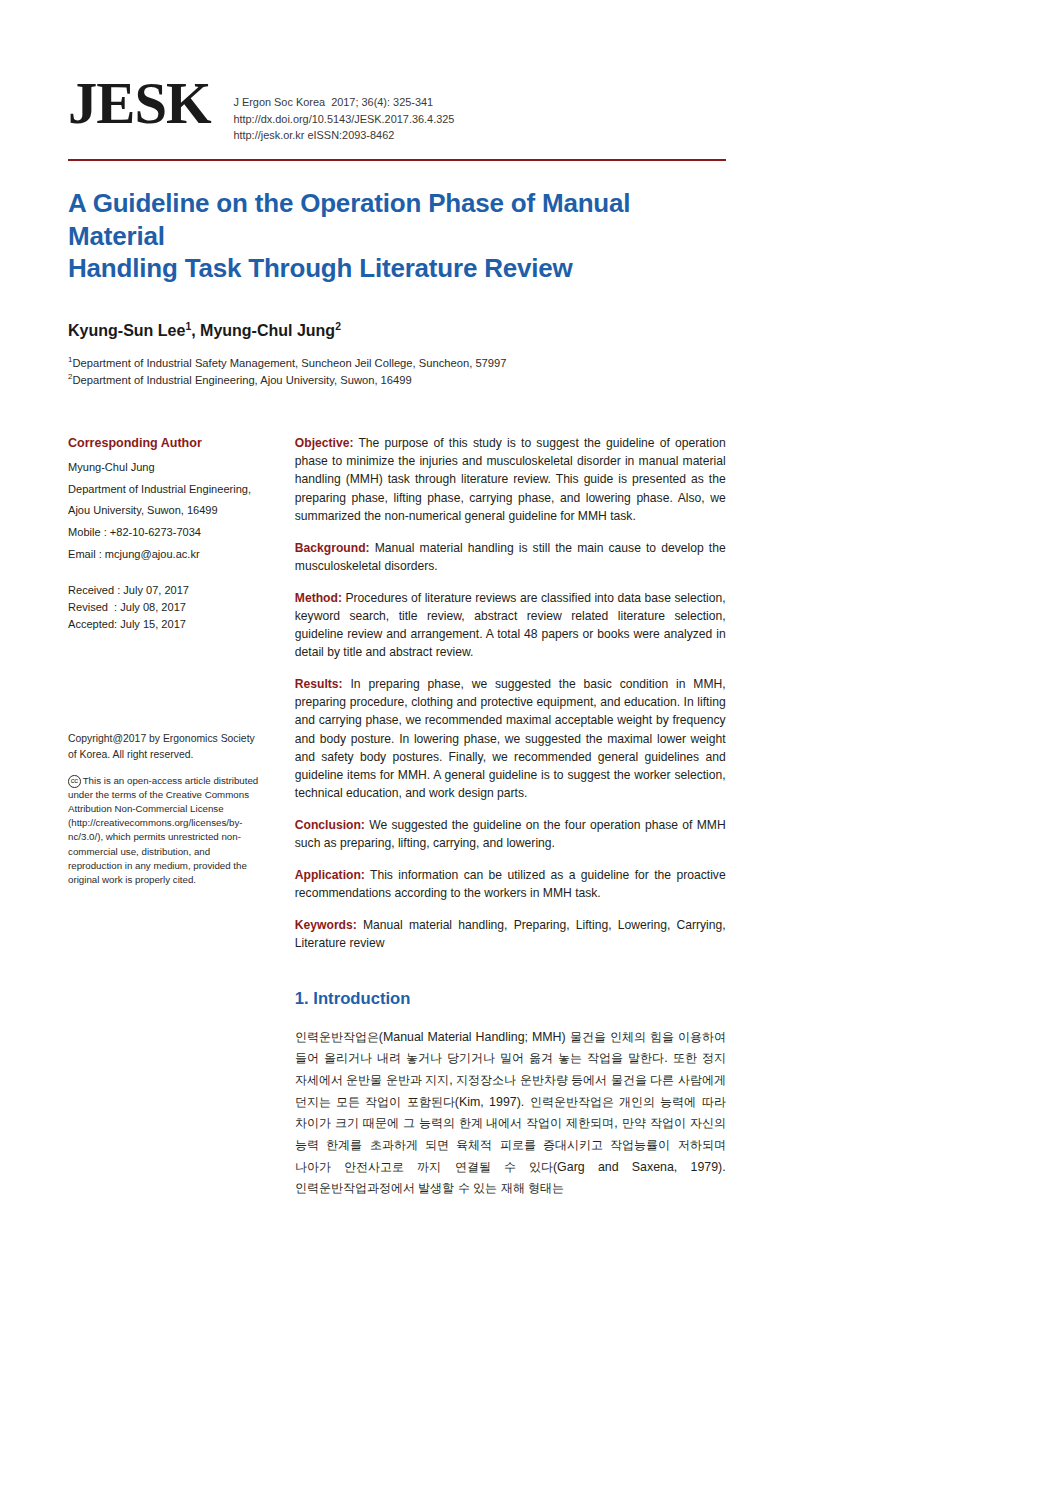JESK
J Ergon Soc Korea 2017; 36(4): 325-341
http://dx.doi.org/10.5143/JESK.2017.36.4.325
http://jesk.or.kr eISSN:2093-8462
A Guideline on the Operation Phase of Manual Material
Handling Task Through Literature Review
Kyung-Sun Lee1, Myung-Chul Jung2
1Department of Industrial Safety Management, Suncheon Jeil College, Suncheon, 57997
2Department of Industrial Engineering, Ajou University, Suwon, 16499
Corresponding Author
Myung-Chul Jung
Department of Industrial Engineering,
Ajou University, Suwon, 16499
Mobile : +82-10-6273-7034
Email : mcjung@ajou.ac.kr
Received : July 07, 2017
Revised : July 08, 2017
Accepted: July 15, 2017
Copyright@2017 by Ergonomics Society of Korea. All right reserved.
cc This is an open-access article distributed under the terms of the Creative Commons Attribution Non-Commercial License (http://creativecommons.org/licenses/by-nc/3.0/), which permits unrestricted non-commercial use, distribution, and reproduction in any medium, provided the original work is properly cited.
Objective: The purpose of this study is to suggest the guideline of operation phase to minimize the injuries and musculoskeletal disorder in manual material handling (MMH) task through literature review. This guide is presented as the preparing phase, lifting phase, carrying phase, and lowering phase. Also, we summarized the non-numerical general guideline for MMH task.
Background: Manual material handling is still the main cause to develop the musculoskeletal disorders.
Method: Procedures of literature reviews are classified into data base selection, keyword search, title review, abstract review related literature selection, guideline review and arrangement. A total 48 papers or books were analyzed in detail by title and abstract review.
Results: In preparing phase, we suggested the basic condition in MMH, preparing procedure, clothing and protective equipment, and education. In lifting and carrying phase, we recommended maximal acceptable weight by frequency and body posture. In lowering phase, we suggested the maximal lower weight and safety body postures. Finally, we recommended general guidelines and guideline items for MMH. A general guideline is to suggest the worker selection, technical education, and work design parts.
Conclusion: We suggested the guideline on the four operation phase of MMH such as preparing, lifting, carrying, and lowering.
Application: This information can be utilized as a guideline for the proactive recommendations according to the workers in MMH task.
Keywords: Manual material handling, Preparing, Lifting, Lowering, Carrying, Literature review
1. Introduction
인력운반작업은(Manual Material Handling; MMH) 물건을 인체의 힘을 이용하여 들어 올리거나 내려 놓거나 당기거나 밀어 옮겨 놓는 작업을 말한다. 또한 정지 자세에서 운반물 운반과 지지, 지정장소나 운반차량 등에서 물건을 다른 사람에게 던지는 모든 작업이 포함된다(Kim, 1997). 인력운반작업은 개인의 능력에 따라 차이가 크기 때문에 그 능력의 한계 내에서 작업이 제한되며, 만약 작업이 자신의 능력 한계를 초과하게 되면 육체적 피로를 증대시키고 작업능률이 저하되며 나아가 안전사고로 까지 연결될 수 있다(Garg and Saxena, 1979). 인력운반작업과정에서 발생할 수 있는 재해 형태는